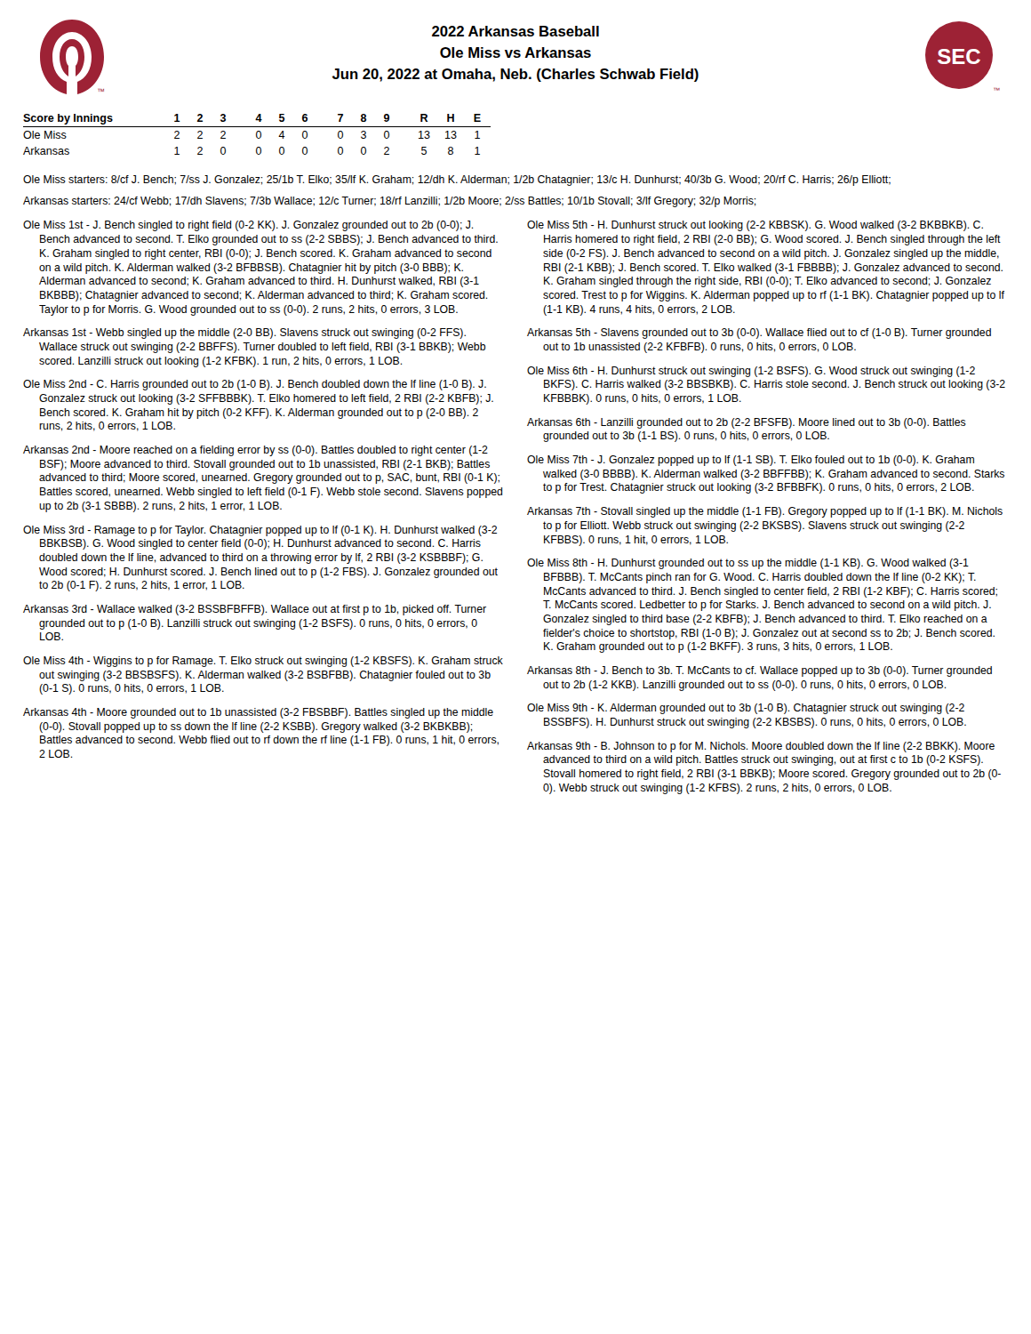™
2022 Arkansas Baseball
Ole Miss vs Arkansas
Jun 20, 2022 at Omaha, Neb. (Charles Schwab Field)
SEC ™
| Score by Innings | 1 | 2 | 3 | | 4 | 5 | 6 | | 7 | 8 | 9 | | R | H | E |
| --- | --- | --- | --- | --- | --- | --- | --- | --- | --- | --- | --- | --- | --- | --- | --- |
| Ole Miss | 2 | 2 | 2 | | 0 | 4 | 0 | | 0 | 3 | 0 | | 13 | 13 | 1 |
| Arkansas | 1 | 2 | 0 | | 0 | 0 | 0 | | 0 | 0 | 2 | | 5 | 8 | 1 |
Ole Miss starters: 8/cf J. Bench; 7/ss J. Gonzalez; 25/1b T. Elko; 35/lf K. Graham; 12/dh K. Alderman; 1/2b Chatagnier; 13/c H. Dunhurst; 40/3b G. Wood; 20/rf C. Harris; 26/p Elliott;
Arkansas starters: 24/cf Webb; 17/dh Slavens; 7/3b Wallace; 12/c Turner; 18/rf Lanzilli; 1/2b Moore; 2/ss Battles; 10/1b Stovall; 3/lf Gregory; 32/p Morris;
Ole Miss 1st - J. Bench singled to right field (0-2 KK). J. Gonzalez grounded out to 2b (0-0); J. Bench advanced to second. T. Elko grounded out to ss (2-2 SBBS); J. Bench advanced to third. K. Graham singled to right center, RBI (0-0); J. Bench scored. K. Graham advanced to second on a wild pitch. K. Alderman walked (3-2 BFBBSB). Chatagnier hit by pitch (3-0 BBB); K. Alderman advanced to second; K. Graham advanced to third. H. Dunhurst walked, RBI (3-1 BKBBB); Chatagnier advanced to second; K. Alderman advanced to third; K. Graham scored. Taylor to p for Morris. G. Wood grounded out to ss (0-0). 2 runs, 2 hits, 0 errors, 3 LOB.
Arkansas 1st - Webb singled up the middle (2-0 BB). Slavens struck out swinging (0-2 FFS). Wallace struck out swinging (2-2 BBFFS). Turner doubled to left field, RBI (3-1 BBKB); Webb scored. Lanzilli struck out looking (1-2 KFBK). 1 run, 2 hits, 0 errors, 1 LOB.
Ole Miss 2nd - C. Harris grounded out to 2b (1-0 B). J. Bench doubled down the lf line (1-0 B). J. Gonzalez struck out looking (3-2 SFFBBBK). T. Elko homered to left field, 2 RBI (2-2 KBFB); J. Bench scored. K. Graham hit by pitch (0-2 KFF). K. Alderman grounded out to p (2-0 BB). 2 runs, 2 hits, 0 errors, 1 LOB.
Arkansas 2nd - Moore reached on a fielding error by ss (0-0). Battles doubled to right center (1-2 BSF); Moore advanced to third. Stovall grounded out to 1b unassisted, RBI (2-1 BKB); Battles advanced to third; Moore scored, unearned. Gregory grounded out to p, SAC, bunt, RBI (0-1 K); Battles scored, unearned. Webb singled to left field (0-1 F). Webb stole second. Slavens popped up to 2b (3-1 SBBB). 2 runs, 2 hits, 1 error, 1 LOB.
Ole Miss 3rd - Ramage to p for Taylor. Chatagnier popped up to lf (0-1 K). H. Dunhurst walked (3-2 BBKBSB). G. Wood singled to center field (0-0); H. Dunhurst advanced to second. C. Harris doubled down the lf line, advanced to third on a throwing error by lf, 2 RBI (3-2 KSBBBF); G. Wood scored; H. Dunhurst scored. J. Bench lined out to p (1-2 FBS). J. Gonzalez grounded out to 2b (0-1 F). 2 runs, 2 hits, 1 error, 1 LOB.
Arkansas 3rd - Wallace walked (3-2 BSSBFBFFB). Wallace out at first p to 1b, picked off. Turner grounded out to p (1-0 B). Lanzilli struck out swinging (1-2 BSFS). 0 runs, 0 hits, 0 errors, 0 LOB.
Ole Miss 4th - Wiggins to p for Ramage. T. Elko struck out swinging (1-2 KBSFS). K. Graham struck out swinging (3-2 BBSBSFS). K. Alderman walked (3-2 BSBFBB). Chatagnier fouled out to 3b (0-1 S). 0 runs, 0 hits, 0 errors, 1 LOB.
Arkansas 4th - Moore grounded out to 1b unassisted (3-2 FBSBBF). Battles singled up the middle (0-0). Stovall popped up to ss down the lf line (2-2 KSBB). Gregory walked (3-2 BKBKBB); Battles advanced to second. Webb flied out to rf down the rf line (1-1 FB). 0 runs, 1 hit, 0 errors, 2 LOB.
Ole Miss 5th - H. Dunhurst struck out looking (2-2 KBBSK). G. Wood walked (3-2 BKBBKB). C. Harris homered to right field, 2 RBI (2-0 BB); G. Wood scored. J. Bench singled through the left side (0-2 FS). J. Bench advanced to second on a wild pitch. J. Gonzalez singled up the middle, RBI (2-1 KBB); J. Bench scored. T. Elko walked (3-1 FBBBB); J. Gonzalez advanced to second. K. Graham singled through the right side, RBI (0-0); T. Elko advanced to second; J. Gonzalez scored. Trest to p for Wiggins. K. Alderman popped up to rf (1-1 BK). Chatagnier popped up to lf (1-1 KB). 4 runs, 4 hits, 0 errors, 2 LOB.
Arkansas 5th - Slavens grounded out to 3b (0-0). Wallace flied out to cf (1-0 B). Turner grounded out to 1b unassisted (2-2 KFBFB). 0 runs, 0 hits, 0 errors, 0 LOB.
Ole Miss 6th - H. Dunhurst struck out swinging (1-2 BSFS). G. Wood struck out swinging (1-2 BKFS). C. Harris walked (3-2 BBSBKB). C. Harris stole second. J. Bench struck out looking (3-2 KFBBBK). 0 runs, 0 hits, 0 errors, 1 LOB.
Arkansas 6th - Lanzilli grounded out to 2b (2-2 BFSFB). Moore lined out to 3b (0-0). Battles grounded out to 3b (1-1 BS). 0 runs, 0 hits, 0 errors, 0 LOB.
Ole Miss 7th - J. Gonzalez popped up to lf (1-1 SB). T. Elko fouled out to 1b (0-0). K. Graham walked (3-0 BBBB). K. Alderman walked (3-2 BBFFBB); K. Graham advanced to second. Starks to p for Trest. Chatagnier struck out looking (3-2 BFBBFK). 0 runs, 0 hits, 0 errors, 2 LOB.
Arkansas 7th - Stovall singled up the middle (1-1 FB). Gregory popped up to lf (1-1 BK). M. Nichols to p for Elliott. Webb struck out swinging (2-2 BKSBS). Slavens struck out swinging (2-2 KFBBS). 0 runs, 1 hit, 0 errors, 1 LOB.
Ole Miss 8th - H. Dunhurst grounded out to ss up the middle (1-1 KB). G. Wood walked (3-1 BFBBB). T. McCants pinch ran for G. Wood. C. Harris doubled down the lf line (0-2 KK); T. McCants advanced to third. J. Bench singled to center field, 2 RBI (1-2 KBF); C. Harris scored; T. McCants scored. Ledbetter to p for Starks. J. Bench advanced to second on a wild pitch. J. Gonzalez singled to third base (2-2 KBFB); J. Bench advanced to third. T. Elko reached on a fielder's choice to shortstop, RBI (1-0 B); J. Gonzalez out at second ss to 2b; J. Bench scored. K. Graham grounded out to p (1-2 BKFF). 3 runs, 3 hits, 0 errors, 1 LOB.
Arkansas 8th - J. Bench to 3b. T. McCants to cf. Wallace popped up to 3b (0-0). Turner grounded out to 2b (1-2 KKB). Lanzilli grounded out to ss (0-0). 0 runs, 0 hits, 0 errors, 0 LOB.
Ole Miss 9th - K. Alderman grounded out to 3b (1-0 B). Chatagnier struck out swinging (2-2 BSSBFS). H. Dunhurst struck out swinging (2-2 KBSBS). 0 runs, 0 hits, 0 errors, 0 LOB.
Arkansas 9th - B. Johnson to p for M. Nichols. Moore doubled down the lf line (2-2 BBKK). Moore advanced to third on a wild pitch. Battles struck out swinging, out at first c to 1b (0-2 KSFS). Stovall homered to right field, 2 RBI (3-1 BBKB); Moore scored. Gregory grounded out to 2b (0-0). Webb struck out swinging (1-2 KFBS). 2 runs, 2 hits, 0 errors, 0 LOB.